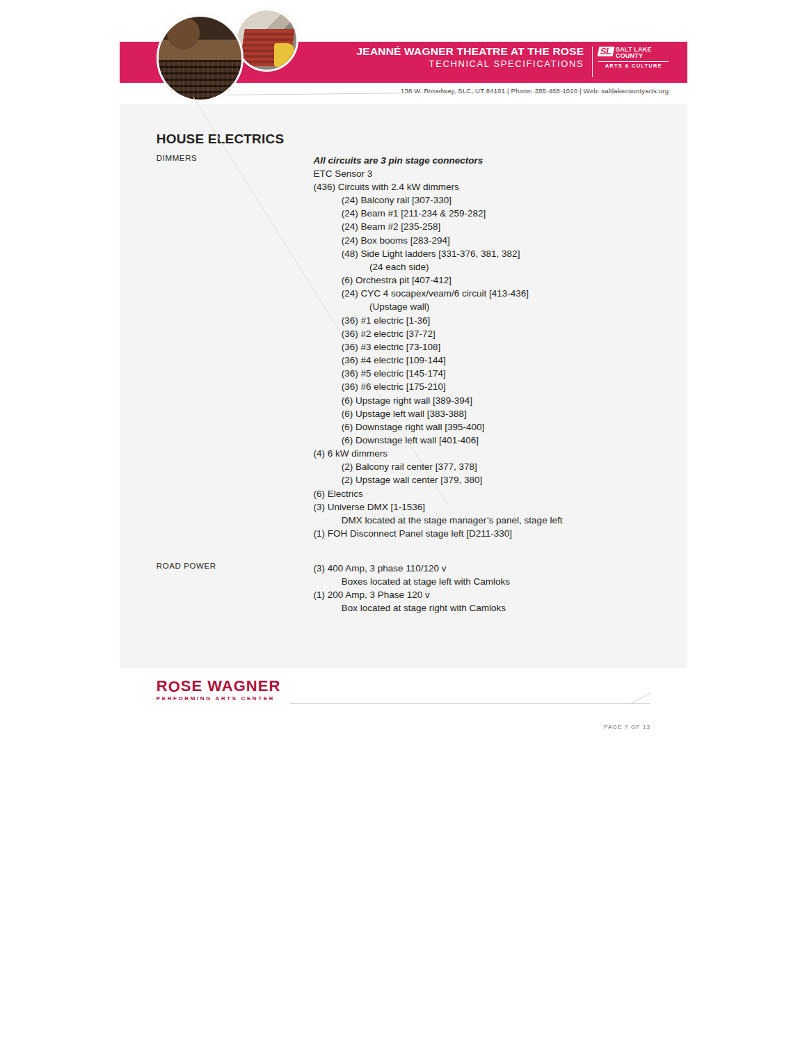Jeanné Wagner Theatre at the Rose
Technical Specifications
SL SALT LAKE
COUNTY
ARTS & CULTURE
138 W. Broadway, SLC, UT 84101 | Phone: 385-468-1010 | Web: saltlakecountyarts.org
HOUSE ELECTRICS
| DIMMERS | All circuits are 3 pin stage connectors ETC Sensor 3 (436) Circuits with 2.4 kW dimmers (24) Balcony rail [307-330] (24) Beam #1 [211-234 & 259-282] (24) Beam #2 [235-258] (24) Box booms [283-294] (48) Side Light ladders [331-376, 381, 382] (24 each side) (6) Orchestra pit [407-412] (24) CYC 4 socapex/veam/6 circuit [413-436] (Upstage wall) (36) #1 electric [1-36] (36) #2 electric [37-72] (36) #3 electric [73-108] (36) #4 electric [109-144] (36) #5 electric [145-174] (36) #6 electric [175-210] (6) Upstage right wall [389-394] (6) Upstage left wall [383-388] (6) Downstage right wall [395-400] (6) Downstage left wall [401-406] (4) 6 kW dimmers (2) Balcony rail center [377, 378] (2) Upstage wall center [379, 380] (6) Electrics (3) Universe DMX [1-1536] DMX located at the stage manager’s panel, stage left (1) FOH Disconnect Panel stage left [D211-330] |
| ROAD POWER | (3) 400 Amp, 3 phase 110/120 v Boxes located at stage left with Camloks (1) 200 Amp, 3 Phase 120 v Box located at stage right with Camloks |
ROSE WAGNER
PERFORMING ARTS CENTER
PAGE 7 OF 13